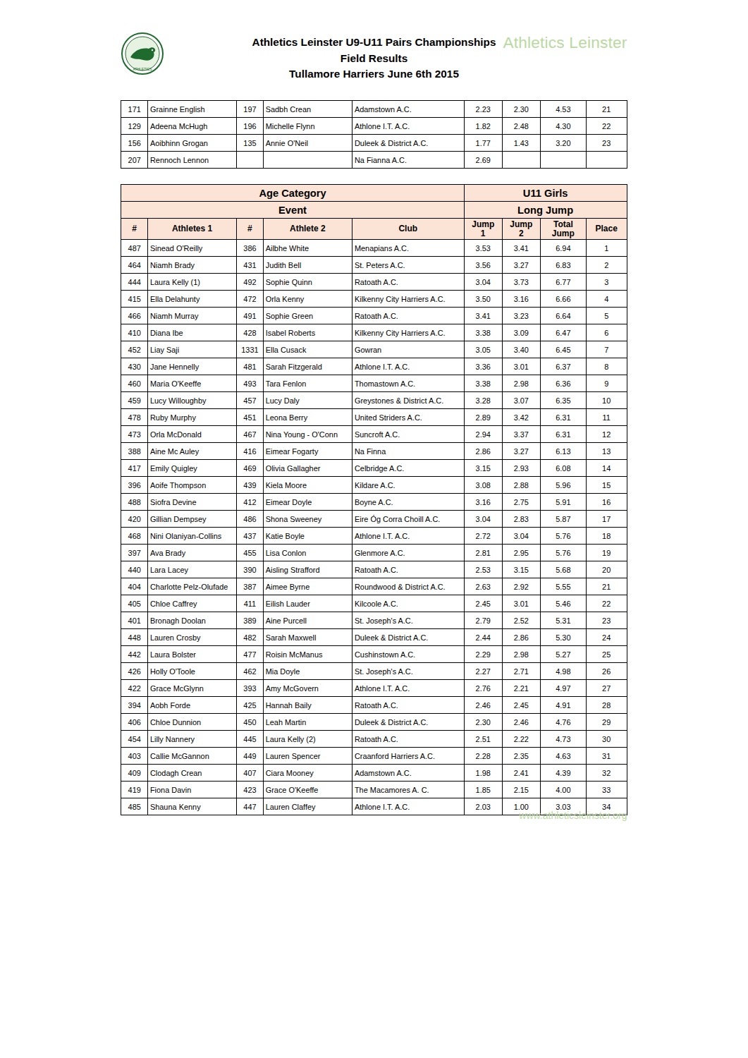ATHLETICS
Athletics Leinster
Athletics Leinster U9-U11 Pairs Championships
Field Results
Tullamore Harriers June 6th 2015
| 171 | Grainne English | 197 | Sadbh Crean | Adamstown A.C. | 2.23 | 2.30 | 4.53 | 21 |
| 129 | Adeena McHugh | 196 | Michelle Flynn | Athlone I.T. A.C. | 1.82 | 2.48 | 4.30 | 22 |
| 156 | Aoibhinn Grogan | 135 | Annie O'Neil | Duleek & District A.C. | 1.77 | 1.43 | 3.20 | 23 |
| 207 | Rennoch Lennon | | | Na Fianna A.C. | 2.69 | | | |
| Age Category | U11 Girls |
| Event | Long Jump |
| # | Athletes 1 | # | Athlete 2 | Club | Jump 1 | Jump 2 | Total Jump | Place |
| 487 | Sinead O'Reilly | 386 | Ailbhe White | Menapians A.C. | 3.53 | 3.41 | 6.94 | 1 |
| 464 | Niamh Brady | 431 | Judith Bell | St. Peters A.C. | 3.56 | 3.27 | 6.83 | 2 |
| 444 | Laura Kelly (1) | 492 | Sophie Quinn | Ratoath A.C. | 3.04 | 3.73 | 6.77 | 3 |
| 415 | Ella Delahunty | 472 | Orla Kenny | Kilkenny City Harriers A.C. | 3.50 | 3.16 | 6.66 | 4 |
| 466 | Niamh Murray | 491 | Sophie Green | Ratoath A.C. | 3.41 | 3.23 | 6.64 | 5 |
| 410 | Diana Ibe | 428 | Isabel Roberts | Kilkenny City Harriers A.C. | 3.38 | 3.09 | 6.47 | 6 |
| 452 | Liay Saji | 1331 | Ella Cusack | Gowran | 3.05 | 3.40 | 6.45 | 7 |
| 430 | Jane Hennelly | 481 | Sarah Fitzgerald | Athlone I.T. A.C. | 3.36 | 3.01 | 6.37 | 8 |
| 460 | Maria O'Keeffe | 493 | Tara Fenlon | Thomastown A.C. | 3.38 | 2.98 | 6.36 | 9 |
| 459 | Lucy Willoughby | 457 | Lucy Daly | Greystones & District A.C. | 3.28 | 3.07 | 6.35 | 10 |
| 478 | Ruby Murphy | 451 | Leona Berry | United Striders A.C. | 2.89 | 3.42 | 6.31 | 11 |
| 473 | Orla McDonald | 467 | Nina Young - O'Conn | Suncroft A.C. | 2.94 | 3.37 | 6.31 | 12 |
| 388 | Aine Mc Auley | 416 | Eimear Fogarty | Na Finna | 2.86 | 3.27 | 6.13 | 13 |
| 417 | Emily Quigley | 469 | Olivia Gallagher | Celbridge A.C. | 3.15 | 2.93 | 6.08 | 14 |
| 396 | Aoife Thompson | 439 | Kiela Moore | Kildare A.C. | 3.08 | 2.88 | 5.96 | 15 |
| 488 | Siofra Devine | 412 | Eimear Doyle | Boyne A.C. | 3.16 | 2.75 | 5.91 | 16 |
| 420 | Gillian Dempsey | 486 | Shona Sweeney | Eire Óg Corra Choill A.C. | 3.04 | 2.83 | 5.87 | 17 |
| 468 | Nini Olaniyan-Collins | 437 | Katie Boyle | Athlone I.T. A.C. | 2.72 | 3.04 | 5.76 | 18 |
| 397 | Ava Brady | 455 | Lisa Conlon | Glenmore A.C. | 2.81 | 2.95 | 5.76 | 19 |
| 440 | Lara Lacey | 390 | Aisling Strafford | Ratoath A.C. | 2.53 | 3.15 | 5.68 | 20 |
| 404 | Charlotte Pelz-Olufade | 387 | Aimee Byrne | Roundwood & District A.C. | 2.63 | 2.92 | 5.55 | 21 |
| 405 | Chloe Caffrey | 411 | Eilish Lauder | Kilcoole A.C. | 2.45 | 3.01 | 5.46 | 22 |
| 401 | Bronagh Doolan | 389 | Aine Purcell | St. Joseph's A.C. | 2.79 | 2.52 | 5.31 | 23 |
| 448 | Lauren Crosby | 482 | Sarah Maxwell | Duleek & District A.C. | 2.44 | 2.86 | 5.30 | 24 |
| 442 | Laura Bolster | 477 | Roisin McManus | Cushinstown A.C. | 2.29 | 2.98 | 5.27 | 25 |
| 426 | Holly O'Toole | 462 | Mia Doyle | St. Joseph's A.C. | 2.27 | 2.71 | 4.98 | 26 |
| 422 | Grace McGlynn | 393 | Amy McGovern | Athlone I.T. A.C. | 2.76 | 2.21 | 4.97 | 27 |
| 394 | Aobh Forde | 425 | Hannah Baily | Ratoath A.C. | 2.46 | 2.45 | 4.91 | 28 |
| 406 | Chloe Dunnion | 450 | Leah Martin | Duleek & District A.C. | 2.30 | 2.46 | 4.76 | 29 |
| 454 | Lilly Nannery | 445 | Laura Kelly (2) | Ratoath A.C. | 2.51 | 2.22 | 4.73 | 30 |
| 403 | Callie McGannon | 449 | Lauren Spencer | Craanford Harriers A.C. | 2.28 | 2.35 | 4.63 | 31 |
| 409 | Clodagh Crean | 407 | Ciara Mooney | Adamstown A.C. | 1.98 | 2.41 | 4.39 | 32 |
| 419 | Fiona Davin | 423 | Grace O'Keeffe | The Macamores A. C. | 1.85 | 2.15 | 4.00 | 33 |
| 485 | Shauna Kenny | 447 | Lauren Claffey | Athlone I.T. A.C. | 2.03 | 1.00 | 3.03 | 34 |
www.athleticsleinster.org